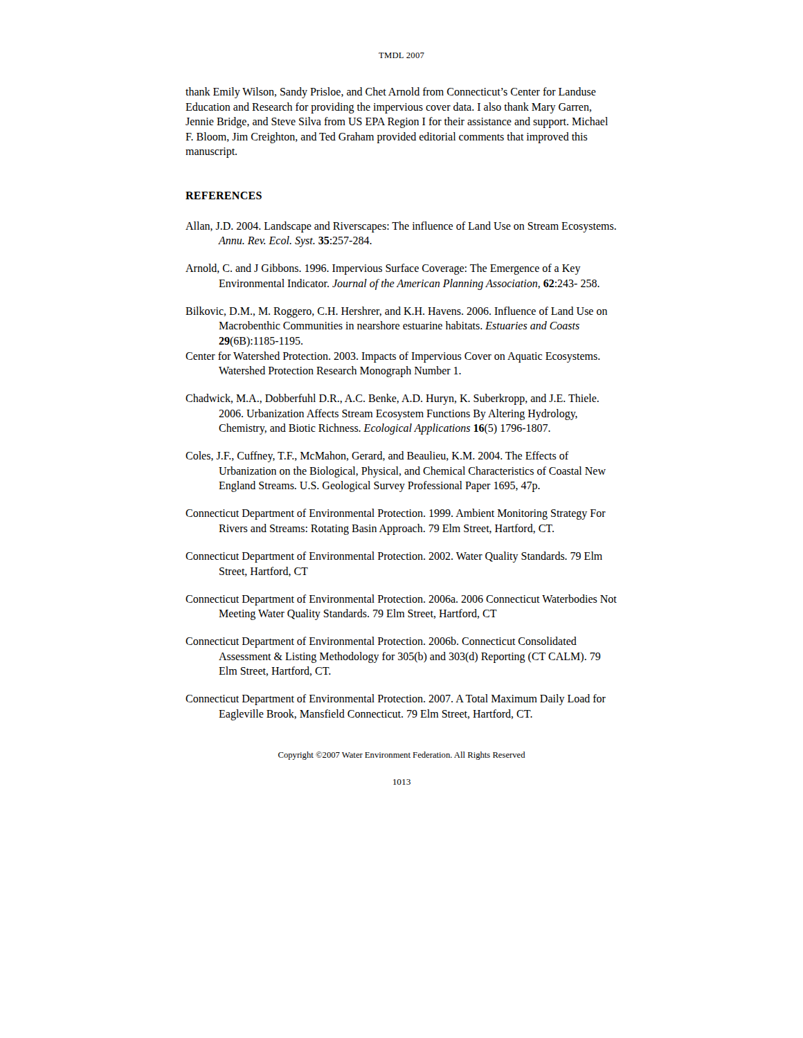TMDL 2007
thank Emily Wilson, Sandy Prisloe, and Chet Arnold from Connecticut’s Center for Landuse Education and Research for providing the impervious cover data. I also thank Mary Garren, Jennie Bridge, and Steve Silva from US EPA Region I for their assistance and support. Michael F. Bloom, Jim Creighton, and Ted Graham provided editorial comments that improved this manuscript.
REFERENCES
Allan, J.D. 2004. Landscape and Riverscapes: The influence of Land Use on Stream Ecosystems. Annu. Rev. Ecol. Syst. 35:257-284.
Arnold, C. and J Gibbons. 1996. Impervious Surface Coverage: The Emergence of a Key Environmental Indicator. Journal of the American Planning Association, 62:243- 258.
Bilkovic, D.M., M. Roggero, C.H. Hershrer, and K.H. Havens. 2006. Influence of Land Use on Macrobenthic Communities in nearshore estuarine habitats. Estuaries and Coasts 29(6B):1185-1195.
Center for Watershed Protection. 2003. Impacts of Impervious Cover on Aquatic Ecosystems. Watershed Protection Research Monograph Number 1.
Chadwick, M.A., Dobberfuhl D.R., A.C. Benke, A.D. Huryn, K. Suberkropp, and J.E. Thiele. 2006. Urbanization Affects Stream Ecosystem Functions By Altering Hydrology, Chemistry, and Biotic Richness. Ecological Applications 16(5) 1796-1807.
Coles, J.F., Cuffney, T.F., McMahon, Gerard, and Beaulieu, K.M. 2004. The Effects of Urbanization on the Biological, Physical, and Chemical Characteristics of Coastal New England Streams. U.S. Geological Survey Professional Paper 1695, 47p.
Connecticut Department of Environmental Protection. 1999. Ambient Monitoring Strategy For Rivers and Streams: Rotating Basin Approach. 79 Elm Street, Hartford, CT.
Connecticut Department of Environmental Protection. 2002. Water Quality Standards. 79 Elm Street, Hartford, CT
Connecticut Department of Environmental Protection. 2006a. 2006 Connecticut Waterbodies Not Meeting Water Quality Standards. 79 Elm Street, Hartford, CT
Connecticut Department of Environmental Protection. 2006b. Connecticut Consolidated Assessment & Listing Methodology for 305(b) and 303(d) Reporting (CT CALM). 79 Elm Street, Hartford, CT.
Connecticut Department of Environmental Protection. 2007. A Total Maximum Daily Load for Eagleville Brook, Mansfield Connecticut. 79 Elm Street, Hartford, CT.
Copyright ©2007 Water Environment Federation. All Rights Reserved
1013